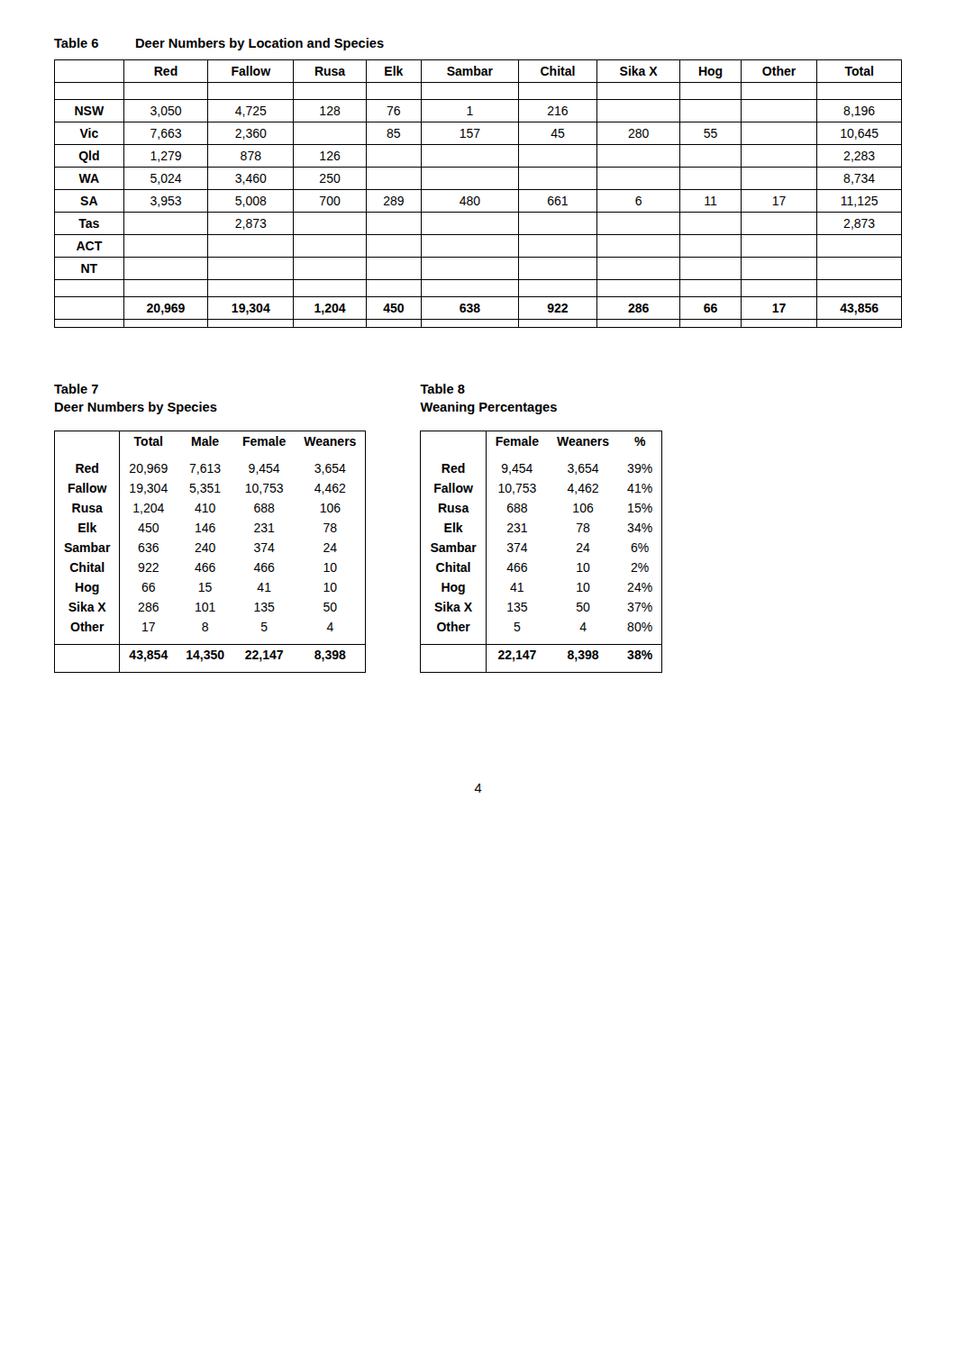Table 6 Deer Numbers by Location and Species
| | Red | Fallow | Rusa | Elk | Sambar | Chital | Sika X | Hog | Other | Total |
| --- | --- | --- | --- | --- | --- | --- | --- | --- | --- | --- |
| NSW | 3,050 | 4,725 | 128 | 76 | 1 | 216 | | | | 8,196 |
| Vic | 7,663 | 2,360 | | 85 | 157 | 45 | 280 | 55 | | 10,645 |
| Qld | 1,279 | 878 | 126 | | | | | | | 2,283 |
| WA | 5,024 | 3,460 | 250 | | | | | | | 8,734 |
| SA | 3,953 | 5,008 | 700 | 289 | 480 | 661 | 6 | 11 | 17 | 11,125 |
| Tas | | 2,873 | | | | | | | | 2,873 |
| ACT | | | | | | | | | | |
| NT | | | | | | | | | | |
| | 20,969 | 19,304 | 1,204 | 450 | 638 | 922 | 286 | 66 | 17 | 43,856 |
Table 7
Deer Numbers by Species
| | Total | Male | Female | Weaners |
| --- | --- | --- | --- | --- |
| Red | 20,969 | 7,613 | 9,454 | 3,654 |
| Fallow | 19,304 | 5,351 | 10,753 | 4,462 |
| Rusa | 1,204 | 410 | 688 | 106 |
| Elk | 450 | 146 | 231 | 78 |
| Sambar | 636 | 240 | 374 | 24 |
| Chital | 922 | 466 | 466 | 10 |
| Hog | 66 | 15 | 41 | 10 |
| Sika X | 286 | 101 | 135 | 50 |
| Other | 17 | 8 | 5 | 4 |
| | 43,854 | 14,350 | 22,147 | 8,398 |
Table 8
Weaning Percentages
| | Female | Weaners | % |
| --- | --- | --- | --- |
| Red | 9,454 | 3,654 | 39% |
| Fallow | 10,753 | 4,462 | 41% |
| Rusa | 688 | 106 | 15% |
| Elk | 231 | 78 | 34% |
| Sambar | 374 | 24 | 6% |
| Chital | 466 | 10 | 2% |
| Hog | 41 | 10 | 24% |
| Sika X | 135 | 50 | 37% |
| Other | 5 | 4 | 80% |
| | 22,147 | 8,398 | 38% |
4